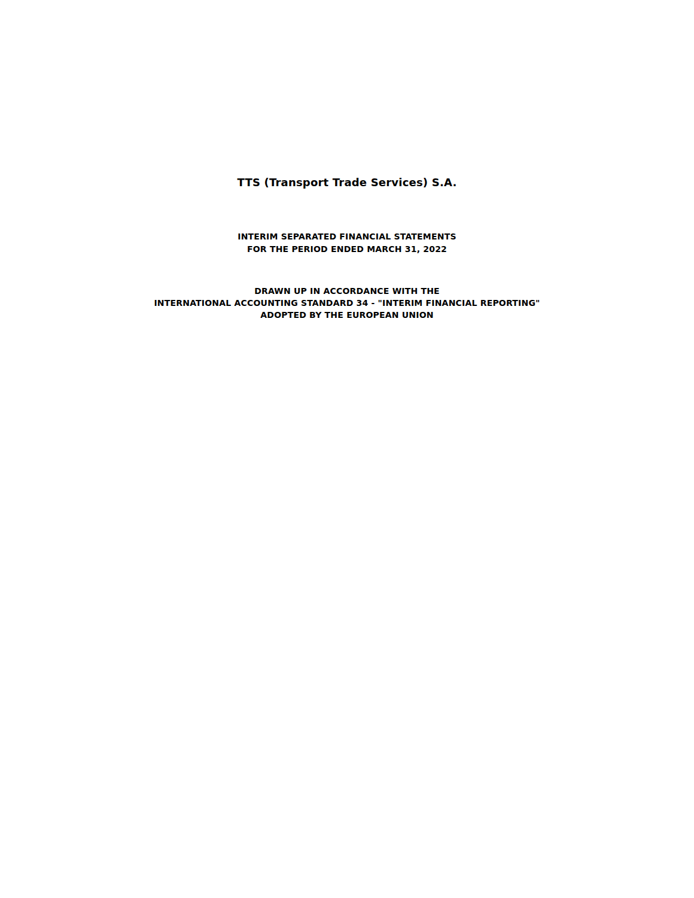TTS (Transport Trade Services) S.A.
INTERIM SEPARATED FINANCIAL STATEMENTS
FOR THE PERIOD ENDED MARCH 31, 2022
DRAWN UP IN ACCORDANCE WITH THE
INTERNATIONAL ACCOUNTING STANDARD 34 - "INTERIM FINANCIAL REPORTING"
ADOPTED BY THE EUROPEAN UNION